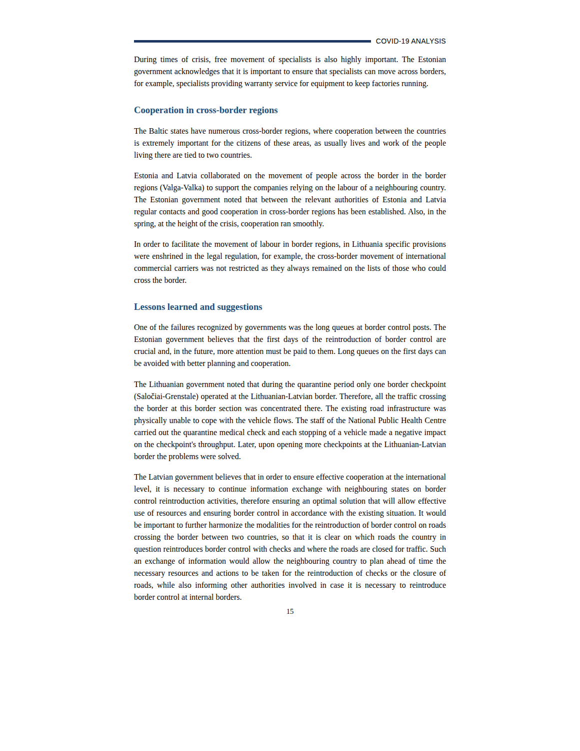COVID-19 ANALYSIS
During times of crisis, free movement of specialists is also highly important. The Estonian government acknowledges that it is important to ensure that specialists can move across borders, for example, specialists providing warranty service for equipment to keep factories running.
Cooperation in cross-border regions
The Baltic states have numerous cross-border regions, where cooperation between the countries is extremely important for the citizens of these areas, as usually lives and work of the people living there are tied to two countries.
Estonia and Latvia collaborated on the movement of people across the border in the border regions (Valga-Valka) to support the companies relying on the labour of a neighbouring country. The Estonian government noted that between the relevant authorities of Estonia and Latvia regular contacts and good cooperation in cross-border regions has been established. Also, in the spring, at the height of the crisis, cooperation ran smoothly.
In order to facilitate the movement of labour in border regions, in Lithuania specific provisions were enshrined in the legal regulation, for example, the cross-border movement of international commercial carriers was not restricted as they always remained on the lists of those who could cross the border.
Lessons learned and suggestions
One of the failures recognized by governments was the long queues at border control posts. The Estonian government believes that the first days of the reintroduction of border control are crucial and, in the future, more attention must be paid to them. Long queues on the first days can be avoided with better planning and cooperation.
The Lithuanian government noted that during the quarantine period only one border checkpoint (Saločiai-Grenstale) operated at the Lithuanian-Latvian border. Therefore, all the traffic crossing the border at this border section was concentrated there. The existing road infrastructure was physically unable to cope with the vehicle flows. The staff of the National Public Health Centre carried out the quarantine medical check and each stopping of a vehicle made a negative impact on the checkpoint's throughput. Later, upon opening more checkpoints at the Lithuanian-Latvian border the problems were solved.
The Latvian government believes that in order to ensure effective cooperation at the international level, it is necessary to continue information exchange with neighbouring states on border control reintroduction activities, therefore ensuring an optimal solution that will allow effective use of resources and ensuring border control in accordance with the existing situation. It would be important to further harmonize the modalities for the reintroduction of border control on roads crossing the border between two countries, so that it is clear on which roads the country in question reintroduces border control with checks and where the roads are closed for traffic. Such an exchange of information would allow the neighbouring country to plan ahead of time the necessary resources and actions to be taken for the reintroduction of checks or the closure of roads, while also informing other authorities involved in case it is necessary to reintroduce border control at internal borders.
15